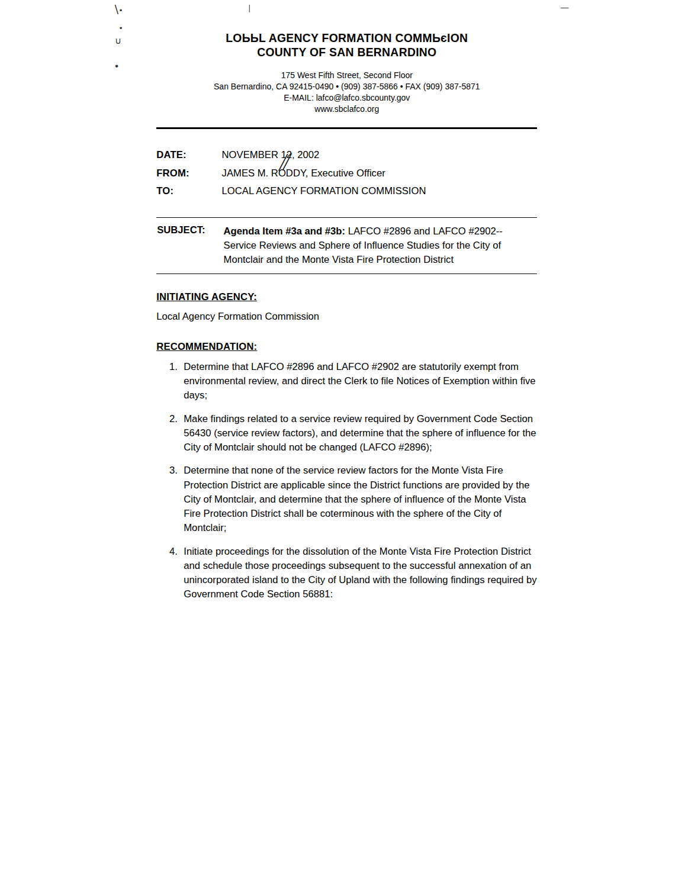∖ • • ∪ • ∣ —
LOЬЬL AGENCY FORMATION COMMЬєION
COUNTY OF SAN BERNARDINO
175 West Fifth Street, Second Floor
San Bernardino, CA 92415-0490 • (909) 387-5866 • FAX (909) 387-5871
E-MAIL: lafco@lafco.sbcounty.gov
www.sbclafco.org
| DATE: | NOVEMBER 12, 2002 |
| FROM: | JAMES M. RODDY, Executive Officer ⁄⁄ |
| TO: | LOCAL AGENCY FORMATION COMMISSION |
| SUBJECT: | Agenda Item #3a and #3b: LAFCO #2896 and LAFCO #2902-- Service Reviews and Sphere of Influence Studies for the City of Montclair and the Monte Vista Fire Protection District |
INITIATING AGENCY:
Local Agency Formation Commission
RECOMMENDATION:
Determine that LAFCO #2896 and LAFCO #2902 are statutorily exempt from environmental review, and direct the Clerk to file Notices of Exemption within five days;
Make findings related to a service review required by Government Code Section 56430 (service review factors), and determine that the sphere of influence for the City of Montclair should not be changed (LAFCO #2896);
Determine that none of the service review factors for the Monte Vista Fire Protection District are applicable since the District functions are provided by the City of Montclair, and determine that the sphere of influence of the Monte Vista Fire Protection District shall be coterminous with the sphere of the City of Montclair;
Initiate proceedings for the dissolution of the Monte Vista Fire Protection District and schedule those proceedings subsequent to the successful annexation of an unincorporated island to the City of Upland with the following findings required by Government Code Section 56881: